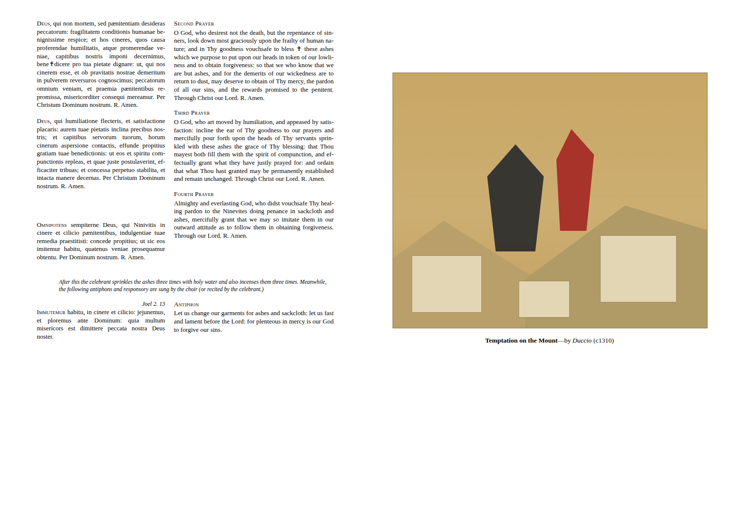Deus, qui non mortem, sed pænitentiam desideras peccatorum: fragilitatem conditionis humanae benignissime respice; et hos cineres, quos causa proferendae humilitatis, atque promerendae veniae, capitibus nostris imponi decernimus, bene✝dicere pro tua pietate dignare: ut, qui nos cinerem esse, et ob pravitatis nostrae demeritum in pulverem reversuros cognoscimus; peccatorum omnium veniam, et praemia pænitentibus repromissa, misericorditer consequi mereamur. Per Christum Dominum nostrum. R. Amen.
Deus, qui humiliatione flecteris, et satisfactione placaris: aurem tuae pietatis inclina precibus nostris; et capitibus servorum tuorum, horum cinerum aspersione contactis, effunde propitius gratiam tuae benedictionis: ut eos et spiritu compunctionis repleas, et quae juste postulaverint, efficaciter tribuas; et concessa perpetuo stabilita, et intacta manere decernas. Per Christum Dominum nostrum. R. Amen.
Omnipotens sempiterne Deus, qui Ninivitis in cinere et cilicio pænitentibus, indulgentiae tuae remedia praestitisti: concede propitius; ut sic eos imitemur habitu, quatenus veniae prosequamur obtentu. Per Dominum nostrum. R. Amen.
Second Prayer
O God, who desirest not the death, but the repentance of sinners, look down most graciously upon the frailty of human nature; and in Thy goodness vouchsafe to bless ✝ these ashes which we purpose to put upon our heads in token of our lowliness and to obtain forgiveness: so that we who know that we are but ashes, and for the demerits of our wickedness are to return to dust, may deserve to obtain of Thy mercy, the pardon of all our sins, and the rewards promised to the penitent. Through Christ our Lord. R. Amen.
Third Prayer
O God, who art moved by humiliation, and appeased by satisfaction: incline the ear of Thy goodness to our prayers and mercifully pour forth upon the heads of Thy servants sprinkled with these ashes the grace of Thy blessing: that Thou mayest both fill them with the spirit of compunction, and effectually grant what they have justly prayed for: and ordain that what Thou hast granted may be permanently established and remain unchanged. Through Christ our Lord. R. Amen.
Fourth Prayer
Almighty and everlasting God, who didst vouchsafe Thy healing pardon to the Ninevites doing penance in sackcloth and ashes, mercifully grant that we may so imitate them in our outward attitude as to follow them in obtaining forgiveness. Through our Lord. R. Amen.
After this the celebrant sprinkles the ashes three times with holy water and also incenses them three times. Meanwhile, the following antiphons and responsory are sung by the choir (or recited by the celebrant.)
Joel 2. 13
Immutemur habitu, in cinere et cilicio: jejunemus, et ploremus ante Dominum: quia multum misericors est dimittere peccata nostra Deus noster.
Antiphon
Let us change our garments for ashes and sackcloth: let us fast and lament before the Lord: for plenteous in mercy is our God to forgive our sins.
Temptation on the Mount—by Duccio (c1310)